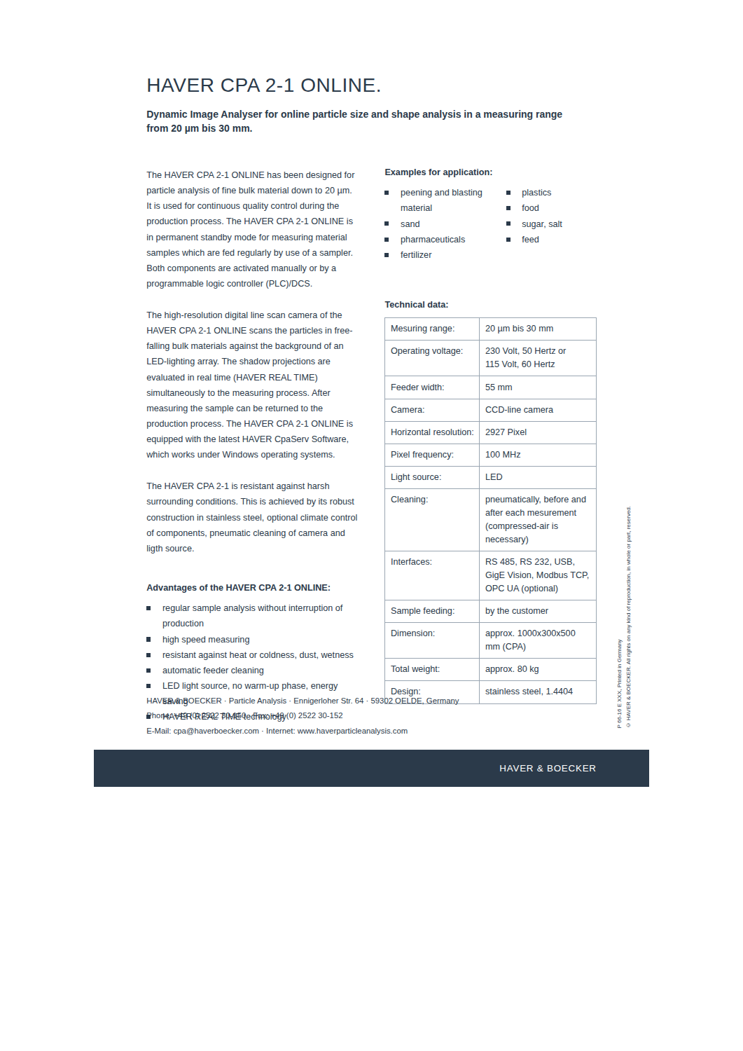HAVER CPA 2-1 ONLINE.
Dynamic Image Analyser for online particle size and shape analysis in a measuring range from 20 µm bis 30 mm.
The HAVER CPA 2-1 ONLINE has been designed for particle analysis of fine bulk material down to 20 µm. It is used for continuous quality control during the production process. The HAVER CPA 2-1 ONLINE is in permanent standby mode for measuring material samples which are fed regularly by use of a sampler. Both components are activated manually or by a programmable logic controller (PLC)/DCS.
The high-resolution digital line scan camera of the HAVER CPA 2-1 ONLINE scans the particles in free-falling bulk materials against the background of an LED-lighting array. The shadow projections are evaluated in real time (HAVER REAL TIME) simultaneously to the measuring process. After measuring the sample can be returned to the production process. The HAVER CPA 2-1 ONLINE is equipped with the latest HAVER CpaServ Software, which works under Windows operating systems.
The HAVER CPA 2-1 is resistant against harsh surrounding conditions. This is achieved by its robust construction in stainless steel, optional climate control of components, pneumatic cleaning of camera and ligth source.
Advantages of the HAVER CPA 2-1 ONLINE:
regular sample analysis without interruption of
production
high speed measuring
resistant against heat or coldness, dust, wetness
automatic feeder cleaning
LED light source, no warm-up phase, energy saving
HAVER REAL TIME technology
Examples for application:
peening and blasting
material
sand
pharmaceuticals
fertilizer
plastics
food
sugar, salt
feed
Technical data:
| Mesuring range: | 20 µm bis 30 mm |
| Operating voltage: | 230 Volt, 50 Hertz or 115 Volt, 60 Hertz |
| Feeder width: | 55 mm |
| Camera: | CCD-line camera |
| Horizontal resolution: | 2927 Pixel |
| Pixel frequency: | 100 MHz |
| Light source: | LED |
| Cleaning: | pneumatically, before and after each mesurement (compressed-air is necessary) |
| Interfaces: | RS 485, RS 232, USB, GigE Vision, Modbus TCP, OPC UA (optional) |
| Sample feeding: | by the customer |
| Dimension: | approx. 1000x300x500 mm (CPA) |
| Total weight: | approx. 80 kg |
| Design: | stainless steel, 1.4404 |
HAVER & BOECKER · Particle Analysis · Ennigerloher Str. 64 · 59302 OELDE, Germany
Phone: +49 (0) 2522 30-150 · Fax: +49 (0) 2522 30-152
E-Mail: cpa@haverboecker.com · Internet: www.haverparticleanalysis.com
P 66-16 E XXX, Printed in Germany
© HAVER & BOECKER. All rights on any kind of reproduction, in whole or part, reserved.
HAVER & BOECKER